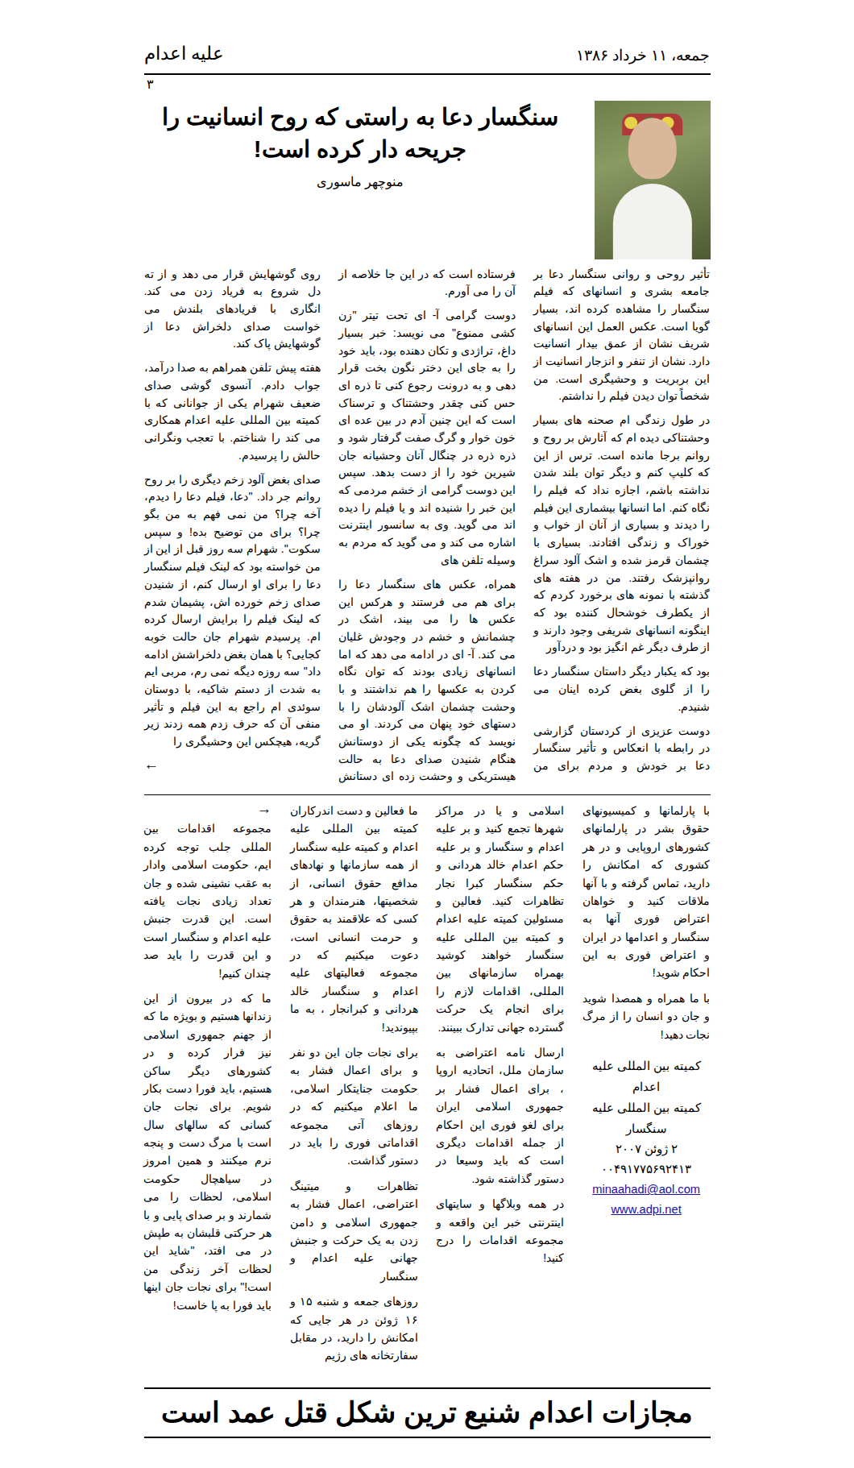جمعه، ۱۱ خرداد ۱۳۸۶
علیه اعدام
۳
سنگسار دعا به راستی که روح انسانیت را جریحه دار کرده است!
منوچهر ماسوری
تأثیر روحی و روانی سنگسار دعا بر جامعه بشری و انسانهای که فیلم سنگسار را مشاهده کرده اند، بسیار گویا است. عکس العمل این انسانهای شریف نشان از عمق بیدار انسانیت دارد. نشان از تنفر و انزجار انسانیت از این بربریت و وحشیگری است. من شخصاً توان دیدن فیلم را نداشتم.
در طول زندگی ام صحنه های بسیار وحشتناکی دیده ام که آثارش بر روح و روانم برجا مانده است. ترس از این که کلیپ کنم و دیگر توان بلند شدن نداشته باشم، اجازه نداد که فیلم را نگاه کنم. اما انسانها بیشماری این فیلم را دیدند و بسیاری از آنان از خواب و خوراک و زندگی افتادند. بسیاری با چشمان قرمز شده و اشک آلود سراغ روانپزشک رفتند. من در هفته های گذشته با نمونه های برخورد کردم که از یکطرف خوشحال کننده بود که اینگونه انسانهای شریفی وجود دارند و از طرف دیگر غم انگیز بود و دردآور
بود که یکبار دیگر داستان سنگسار دعا را از گلوی بغض کرده اینان می شنیدم.
دوست عزیزی از کردستان گزارشی در رابطه با انعکاس و تأثیر سنگسار دعا بر خودش و مردم برای من فرستاده است که در این جا خلاصه از آن را می آورم.
دوست گرامی آ- ای تحت تیتر "زن کشی ممنوع" می نویسد: خبر بسیار داغ، تراژدی و تکان دهنده بود، باید خود را به جای این دختر نگون بخت قرار دهی و به درونت رجوع کنی تا ذره ای حس کنی چقدر وحشتناک و ترسناک است که این چنین آدم در بین عده ای خون خوار و گرگ صفت گرفتار شود و ذره ذره در چنگال آنان وحشیانه جان شیرین خود را از دست بدهد. سپس این دوست گرامی از خشم مردمی که این خبر را شنیده اند و یا فیلم را دیده اند می گوید. وی به سانسور اینترنت اشاره می کند و می گوید که مردم به وسیله تلفن های
همراه، عکس های سنگسار دعا را برای هم می فرستند و هرکس این عکس ها را می بیند، اشک در چشمانش و خشم در وجودش غلیان می کند. آ- ای در ادامه می دهد که اما انسانهای زیادی بودند که توان نگاه کردن به عکسها را هم نداشتند و با وحشت چشمان اشک آلودشان را با دستهای خود پنهان می کردند. او می نویسد که چگونه یکی از دوستانش هنگام شنیدن صدای دعا به حالت هیستریکی و وحشت زده ای دستانش روی گوشهایش قرار می دهد و از ته دل شروع به فریاد زدن می کند. انگاری با فریادهای بلندش می خواست صدای دلخراش دعا از گوشهایش پاک کند.
هفته پیش تلفن همراهم به صدا درآمد، جواب دادم. آنسوی گوشی صدای ضعیف شهرام یکی از جوانانی که با کمیته بین المللی علیه اعدام همکاری می کند را شناختم. با تعجب ونگرانی حالش را پرسیدم.
صدای بغض آلود زخم دیگری را بر روح روانم جر داد. "دعا، فیلم دعا را دیدم، آخه چرا؟ من نمی فهم به من بگو چرا؟ برای من توضیح بده! و سپس سکوت". شهرام سه روز قبل از این از من خواسته بود که لینک فیلم سنگسار دعا را برای او ارسال کنم، از شنیدن صدای زخم خورده اش، پشیمان شدم که لینک فیلم را برایش ارسال کرده ام. پرسیدم شهرام جان حالت خوبه کجایی؟ با همان بغض دلخراشش ادامه داد" سه روزه دیگه نمی رم، مربی ایم به شدت از دستم شاکیه، با دوستان سوئدی ام راجع به این فیلم و تأثیر منفی آن که حرف زدم همه زدند زیر گریه، هیچکس این وحشیگری را
←
با پارلمانها و کمیسیونهای حقوق بشر در پارلمانهای کشورهای اروپایی و در هر کشوری که امکانش را دارید، تماس گرفته و با آنها ملاقات کنید و خواهان اعتراض فوری آنها به سنگسار و اعدامها در ایران و اعتراض فوری به این احکام شوید!
با ما همراه و همصدا شوید و جان دو انسان را از مرگ نجات دهید!
کمیته بین المللی علیه اعدام
کمیته بین المللی علیه سنگسار
۲ ژوئن ۲۰۰۷
۰۰۴۹۱۷۷۵۶۹۲۴۱۳
minaahadi@aol.com
www.adpi.net
اسلامی و یا در مراکز شهرها تجمع کنید و بر علیه اعدام و سنگسار و بر علیه حکم اعدام خالد هردانی و حکم سنگسار کبرا نجار تظاهرات کنید. فعالین و مسئولین کمیته علیه اعدام و کمیته بین المللی علیه سنگسار خواهند کوشید بهمراه سازمانهای بین المللی، اقدامات لازم را برای انجام یک حرکت گسترده جهانی تدارک ببینند.
ارسال نامه اعتراضی به سازمان ملل، اتحادیه اروپا ، برای اعمال فشار بر جمهوری اسلامی ایران برای لغو فوری این احکام از جمله اقدامات دیگری است که باید وسیعا در دستور گذاشته شود.
در همه وبلاگها و سایتهای اینترنتی خبر این واقعه و مجموعه اقدامات را درج کنید!
ما فعالین و دست اندرکاران کمیته بین المللی علیه اعدام و کمیته علیه سنگسار از همه سازمانها و نهادهای مدافع حقوق انسانی، از شخصیتها، هنرمندان و هر کسی که علاقمند به حقوق و حرمت انسانی است، دعوت میکنیم که در مجموعه فعالیتهای علیه اعدام و سنگسار خالد هردانی و کبرانجار ، به ما بپیوندید!
برای نجات جان این دو نفر و برای اعمال فشار به حکومت جنایتکار اسلامی، ما اعلام میکنیم که در روزهای آتی مجموعه اقداماتی فوری را باید در دستور گذاشت.
تظاهرات و میتینگ اعتراضی، اعمال فشار به جمهوری اسلامی و دامن زدن به یک حرکت و جنبش جهانی علیه اعدام و سنگسار
روزهای جمعه و شنبه ۱۵ و ۱۶ ژوئن در هر جایی که امکانش را دارید، در مقابل سفارتخانه های رژیم
→
مجموعه اقدامات بین المللی جلب توجه کرده ایم، حکومت اسلامی وادار به عقب نشینی شده و جان تعداد زیادی نجات یافته است. این قدرت جنبش علیه اعدام و سنگسار است و این قدرت را باید صد چندان کنیم!
ما که در بیرون از این زندانها هستیم و بویژه ما که از جهنم جمهوری اسلامی نیز فرار کرده و در کشورهای دیگر ساکن هستیم، باید فورا دست بکار شویم. برای نجات جان کسانی که سالهای سال است با مرگ دست و پنجه نرم میکنند و همین امروز در سیاهچال حکومت اسلامی، لحظات را می شمارند و بر صدای پایی و با هر حرکتی قلبشان به طپش در می افتد، "شاید این لحظات آخر زندگی من است!" برای نجات جان اینها باید فورا به پا خاست!
مجازات اعدام شنیع ترین شکل قتل عمد است